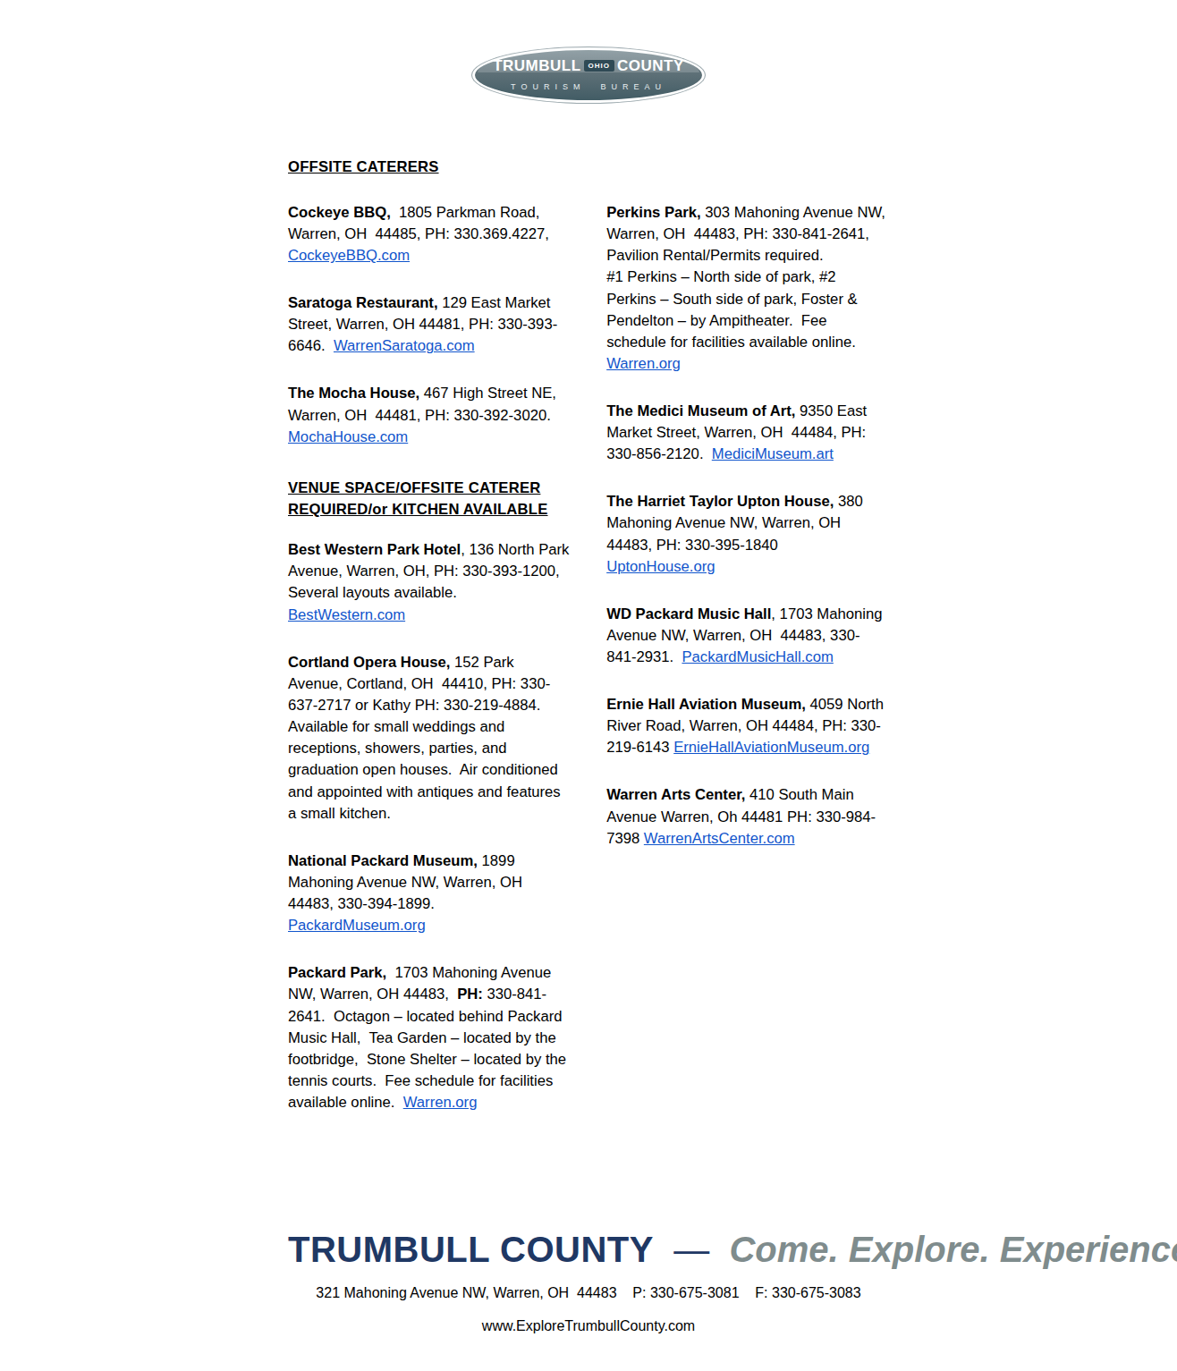TRUMBULLOHIOCOUNTY TOURISM BUREAU
OFFSITE CATERERS
Cockeye BBQ, 1805 Parkman Road, Warren, OH 44485, PH: 330.369.4227, CockeyeBBQ.com
Saratoga Restaurant, 129 East Market Street, Warren, OH 44481, PH: 330-393-6646. WarrenSaratoga.com
The Mocha House, 467 High Street NE, Warren, OH 44481, PH: 330-392-3020. MochaHouse.com
VENUE SPACE/OFFSITE CATERER REQUIRED/or KITCHEN AVAILABLE
Best Western Park Hotel, 136 North Park Avenue, Warren, OH, PH: 330-393-1200, Several layouts available. BestWestern.com
Cortland Opera House, 152 Park Avenue, Cortland, OH 44410, PH: 330-637-2717 or Kathy PH: 330-219-4884. Available for small weddings and receptions, showers, parties, and graduation open houses. Air conditioned and appointed with antiques and features a small kitchen.
National Packard Museum, 1899 Mahoning Avenue NW, Warren, OH 44483, 330-394-1899. PackardMuseum.org
Packard Park, 1703 Mahoning Avenue NW, Warren, OH 44483, PH: 330-841-2641. Octagon – located behind Packard Music Hall, Tea Garden – located by the footbridge, Stone Shelter – located by the tennis courts. Fee schedule for facilities available online. Warren.org
Perkins Park, 303 Mahoning Avenue NW, Warren, OH 44483, PH: 330-841-2641, Pavilion Rental/Permits required.
#1 Perkins – North side of park, #2 Perkins – South side of park, Foster & Pendelton – by Ampitheater. Fee schedule for facilities available online. Warren.org
The Medici Museum of Art, 9350 East Market Street, Warren, OH 44484, PH: 330-856-2120. MediciMuseum.art
The Harriet Taylor Upton House, 380 Mahoning Avenue NW, Warren, OH 44483, PH: 330-395-1840 UptonHouse.org
WD Packard Music Hall, 1703 Mahoning Avenue NW, Warren, OH 44483, 330-841-2931. PackardMusicHall.com
Ernie Hall Aviation Museum, 4059 North River Road, Warren, OH 44484, PH: 330-219-6143 ErnieHallAviationMuseum.org
Warren Arts Center, 410 South Main Avenue Warren, Oh 44481 PH: 330-984-7398 WarrenArtsCenter.com
TRUMBULL COUNTY — Come. Explore. Experience.
321 Mahoning Avenue NW, Warren, OH 44483 P: 330-675-3081 F: 330-675-3083
www.ExploreTrumbullCounty.com